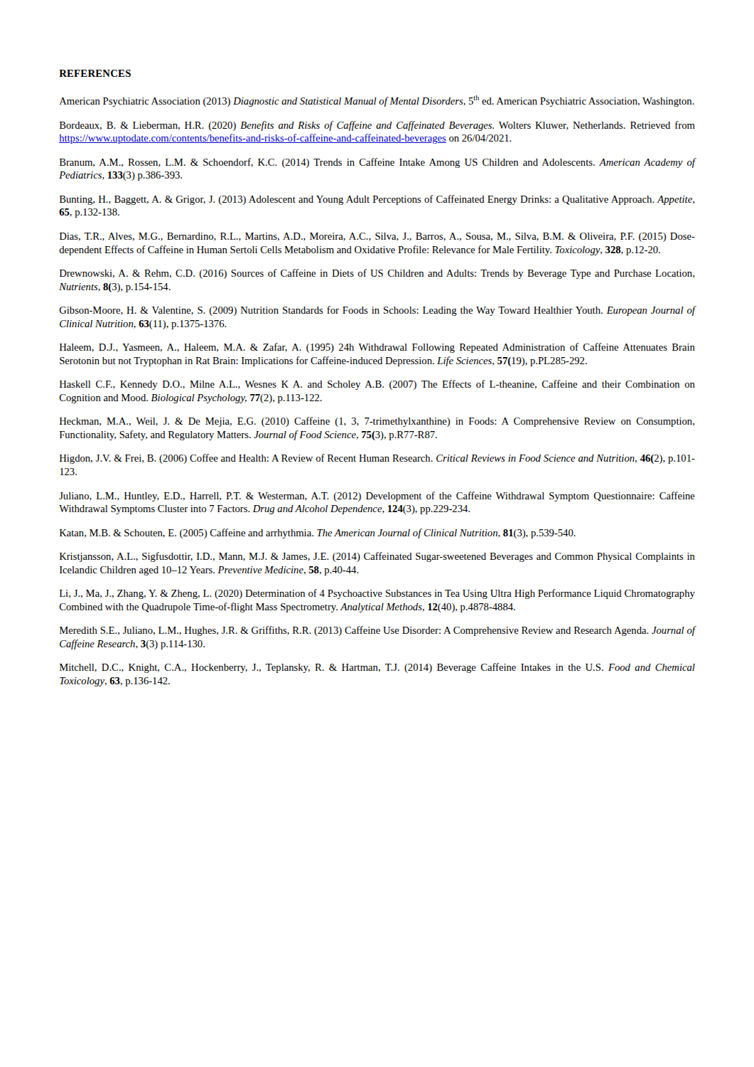REFERENCES
American Psychiatric Association (2013) Diagnostic and Statistical Manual of Mental Disorders, 5th ed. American Psychiatric Association, Washington.
Bordeaux, B. & Lieberman, H.R. (2020) Benefits and Risks of Caffeine and Caffeinated Beverages. Wolters Kluwer, Netherlands. Retrieved from https://www.uptodate.com/contents/benefits-and-risks-of-caffeine-and-caffeinated-beverages on 26/04/2021.
Branum, A.M., Rossen, L.M. & Schoendorf, K.C. (2014) Trends in Caffeine Intake Among US Children and Adolescents. American Academy of Pediatrics, 133(3) p.386-393.
Bunting, H., Baggett, A. & Grigor, J. (2013) Adolescent and Young Adult Perceptions of Caffeinated Energy Drinks: a Qualitative Approach. Appetite, 65, p.132-138.
Dias, T.R., Alves, M.G., Bernardino, R.L., Martins, A.D., Moreira, A.C., Silva, J., Barros, A., Sousa, M., Silva, B.M. & Oliveira, P.F. (2015) Dose-dependent Effects of Caffeine in Human Sertoli Cells Metabolism and Oxidative Profile: Relevance for Male Fertility. Toxicology, 328, p.12-20.
Drewnowski, A. & Rehm, C.D. (2016) Sources of Caffeine in Diets of US Children and Adults: Trends by Beverage Type and Purchase Location, Nutrients, 8(3), p.154-154.
Gibson-Moore, H. & Valentine, S. (2009) Nutrition Standards for Foods in Schools: Leading the Way Toward Healthier Youth. European Journal of Clinical Nutrition, 63(11), p.1375-1376.
Haleem, D.J., Yasmeen, A., Haleem, M.A. & Zafar, A. (1995) 24h Withdrawal Following Repeated Administration of Caffeine Attenuates Brain Serotonin but not Tryptophan in Rat Brain: Implications for Caffeine-induced Depression. Life Sciences, 57(19), p.PL285-292.
Haskell C.F., Kennedy D.O., Milne A.L., Wesnes K A. and Scholey A.B. (2007) The Effects of L-theanine, Caffeine and their Combination on Cognition and Mood. Biological Psychology, 77(2), p.113-122.
Heckman, M.A., Weil, J. & De Mejia, E.G. (2010) Caffeine (1, 3, 7-trimethylxanthine) in Foods: A Comprehensive Review on Consumption, Functionality, Safety, and Regulatory Matters. Journal of Food Science, 75(3), p.R77-R87.
Higdon, J.V. & Frei, B. (2006) Coffee and Health: A Review of Recent Human Research. Critical Reviews in Food Science and Nutrition, 46(2), p.101-123.
Juliano, L.M., Huntley, E.D., Harrell, P.T. & Westerman, A.T. (2012) Development of the Caffeine Withdrawal Symptom Questionnaire: Caffeine Withdrawal Symptoms Cluster into 7 Factors. Drug and Alcohol Dependence, 124(3), pp.229-234.
Katan, M.B. & Schouten, E. (2005) Caffeine and arrhythmia. The American Journal of Clinical Nutrition, 81(3), p.539-540.
Kristjansson, A.L., Sigfusdottir, I.D., Mann, M.J. & James, J.E. (2014) Caffeinated Sugar-sweetened Beverages and Common Physical Complaints in Icelandic Children aged 10–12 Years. Preventive Medicine, 58, p.40-44.
Li, J., Ma, J., Zhang, Y. & Zheng, L. (2020) Determination of 4 Psychoactive Substances in Tea Using Ultra High Performance Liquid Chromatography Combined with the Quadrupole Time-of-flight Mass Spectrometry. Analytical Methods, 12(40), p.4878-4884.
Meredith S.E., Juliano, L.M., Hughes, J.R. & Griffiths, R.R. (2013) Caffeine Use Disorder: A Comprehensive Review and Research Agenda. Journal of Caffeine Research, 3(3) p.114-130.
Mitchell, D.C., Knight, C.A., Hockenberry, J., Teplansky, R. & Hartman, T.J. (2014) Beverage Caffeine Intakes in the U.S. Food and Chemical Toxicology, 63, p.136-142.